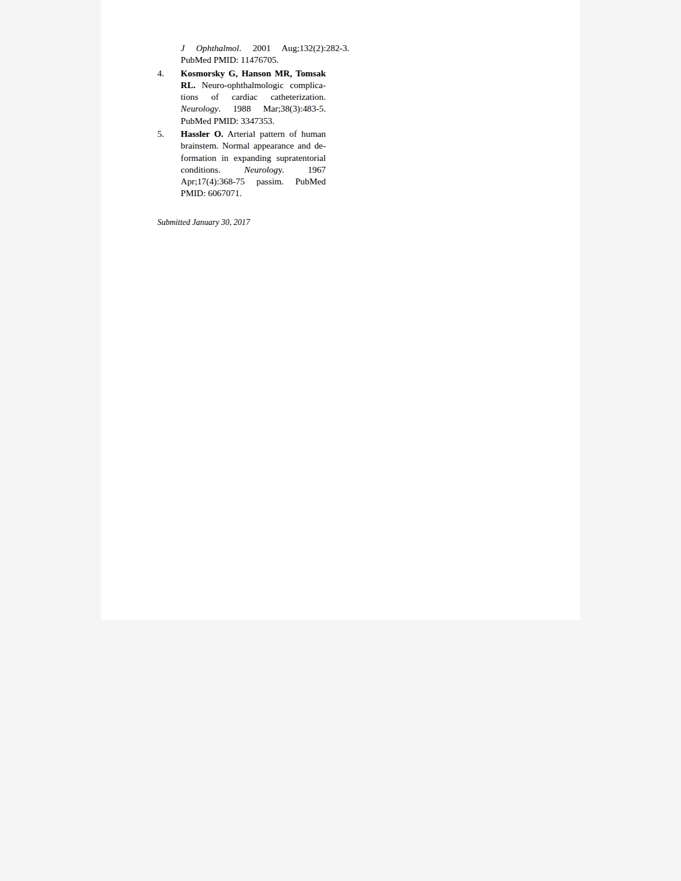J Ophthalmol. 2001 Aug;132(2):282-3. PubMed PMID: 11476705.
4. Kosmorsky G, Hanson MR, Tomsak RL. Neuro-ophthalmologic complications of cardiac catheterization. Neurology. 1988 Mar;38(3):483-5. PubMed PMID: 3347353.
5. Hassler O. Arterial pattern of human brainstem. Normal appearance and deformation in expanding supratentorial conditions. Neurology. 1967 Apr;17(4):368-75 passim. PubMed PMID: 6067071.
Submitted January 30, 2017